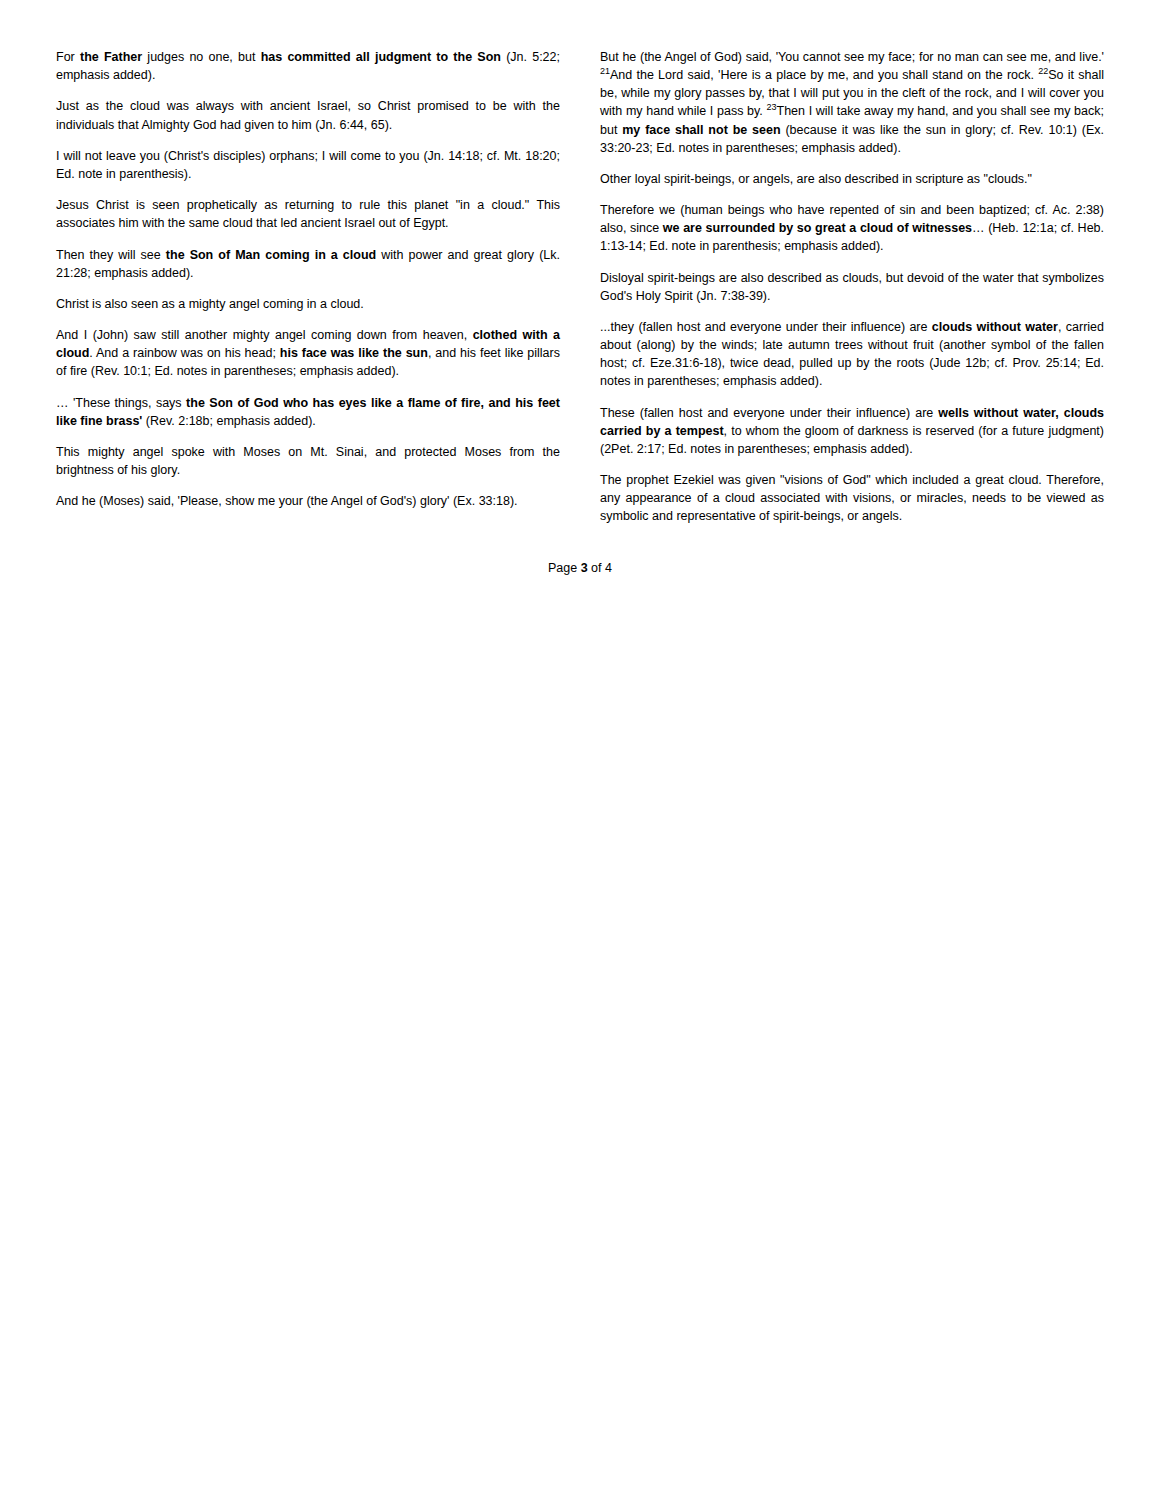For the Father judges no one, but has committed all judgment to the Son (Jn. 5:22; emphasis added).
Just as the cloud was always with ancient Israel, so Christ promised to be with the individuals that Almighty God had given to him (Jn. 6:44, 65).
I will not leave you (Christ's disciples) orphans; I will come to you (Jn. 14:18; cf. Mt. 18:20; Ed. note in parenthesis).
Jesus Christ is seen prophetically as returning to rule this planet "in a cloud." This associates him with the same cloud that led ancient Israel out of Egypt.
Then they will see the Son of Man coming in a cloud with power and great glory (Lk. 21:28; emphasis added).
Christ is also seen as a mighty angel coming in a cloud.
And I (John) saw still another mighty angel coming down from heaven, clothed with a cloud. And a rainbow was on his head; his face was like the sun, and his feet like pillars of fire (Rev. 10:1; Ed. notes in parentheses; emphasis added).
… 'These things, says the Son of God who has eyes like a flame of fire, and his feet like fine brass' (Rev. 2:18b; emphasis added).
This mighty angel spoke with Moses on Mt. Sinai, and protected Moses from the brightness of his glory.
And he (Moses) said, 'Please, show me your (the Angel of God's) glory' (Ex. 33:18).
But he (the Angel of God) said, 'You cannot see my face; for no man can see me, and live.' 21And the Lord said, 'Here is a place by me, and you shall stand on the rock. 22So it shall be, while my glory passes by, that I will put you in the cleft of the rock, and I will cover you with my hand while I pass by. 23Then I will take away my hand, and you shall see my back; but my face shall not be seen (because it was like the sun in glory; cf. Rev. 10:1) (Ex. 33:20-23; Ed. notes in parentheses; emphasis added).
Other loyal spirit-beings, or angels, are also described in scripture as "clouds."
Therefore we (human beings who have repented of sin and been baptized; cf. Ac. 2:38) also, since we are surrounded by so great a cloud of witnesses… (Heb. 12:1a; cf. Heb. 1:13-14; Ed. note in parenthesis; emphasis added).
Disloyal spirit-beings are also described as clouds, but devoid of the water that symbolizes God's Holy Spirit (Jn. 7:38-39).
...they (fallen host and everyone under their influence) are clouds without water, carried about (along) by the winds; late autumn trees without fruit (another symbol of the fallen host; cf. Eze.31:6-18), twice dead, pulled up by the roots (Jude 12b; cf. Prov. 25:14; Ed. notes in parentheses; emphasis added).
These (fallen host and everyone under their influence) are wells without water, clouds carried by a tempest, to whom the gloom of darkness is reserved (for a future judgment) (2Pet. 2:17; Ed. notes in parentheses; emphasis added).
The prophet Ezekiel was given "visions of God" which included a great cloud. Therefore, any appearance of a cloud associated with visions, or miracles, needs to be viewed as symbolic and representative of spirit-beings, or angels.
Page 3 of 4